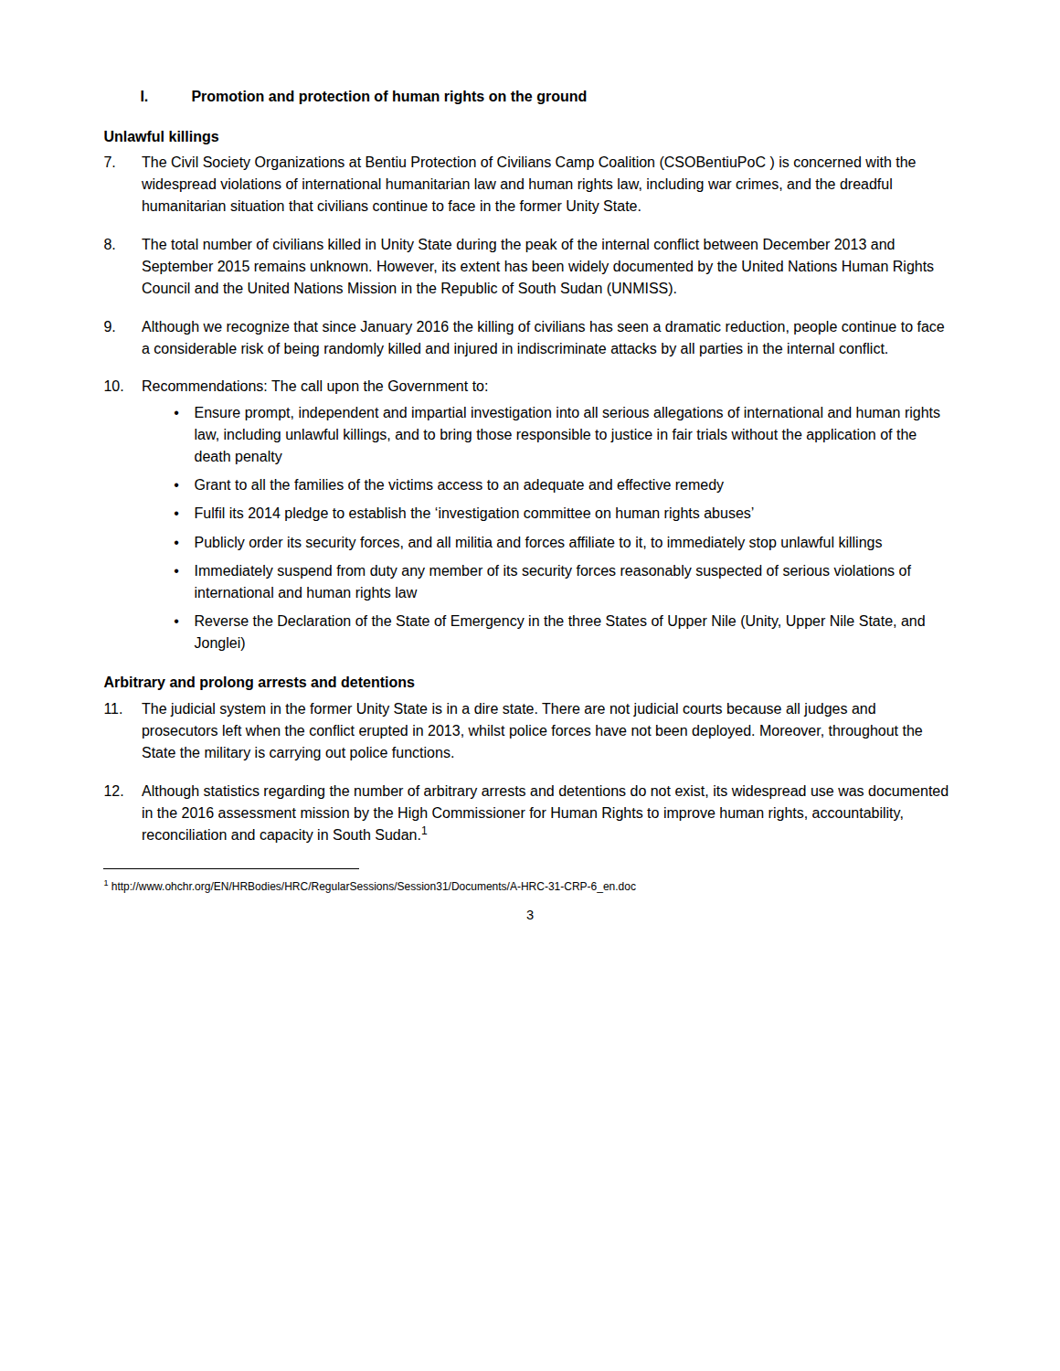I. Promotion and protection of human rights on the ground
Unlawful killings
The Civil Society Organizations at Bentiu Protection of Civilians Camp Coalition (CSOBentiuPoC ) is concerned with the widespread violations of international humanitarian law and human rights law, including war crimes, and the dreadful humanitarian situation that civilians continue to face in the former Unity State.
The total number of civilians killed in Unity State during the peak of the internal conflict between December 2013 and September 2015 remains unknown. However, its extent has been widely documented by the United Nations Human Rights Council and the United Nations Mission in the Republic of South Sudan (UNMISS).
Although we recognize that since January 2016 the killing of civilians has seen a dramatic reduction, people continue to face a considerable risk of being randomly killed and injured in indiscriminate attacks by all parties in the internal conflict.
Recommendations: The call upon the Government to:
Ensure prompt, independent and impartial investigation into all serious allegations of international and human rights law, including unlawful killings, and to bring those responsible to justice in fair trials without the application of the death penalty
Grant to all the families of the victims access to an adequate and effective remedy
Fulfil its 2014 pledge to establish the ‘investigation committee on human rights abuses’
Publicly order its security forces, and all militia and forces affiliate to it, to immediately stop unlawful killings
Immediately suspend from duty any member of its security forces reasonably suspected of serious violations of international and human rights law
Reverse the Declaration of the State of Emergency in the three States of Upper Nile (Unity, Upper Nile State, and Jonglei)
Arbitrary and prolong arrests and detentions
The judicial system in the former Unity State is in a dire state. There are not judicial courts because all judges and prosecutors left when the conflict erupted in 2013, whilst police forces have not been deployed. Moreover, throughout the State the military is carrying out police functions.
Although statistics regarding the number of arbitrary arrests and detentions do not exist, its widespread use was documented in the 2016 assessment mission by the High Commissioner for Human Rights to improve human rights, accountability, reconciliation and capacity in South Sudan.1
1 http://www.ohchr.org/EN/HRBodies/HRC/RegularSessions/Session31/Documents/A-HRC-31-CRP-6_en.doc
3